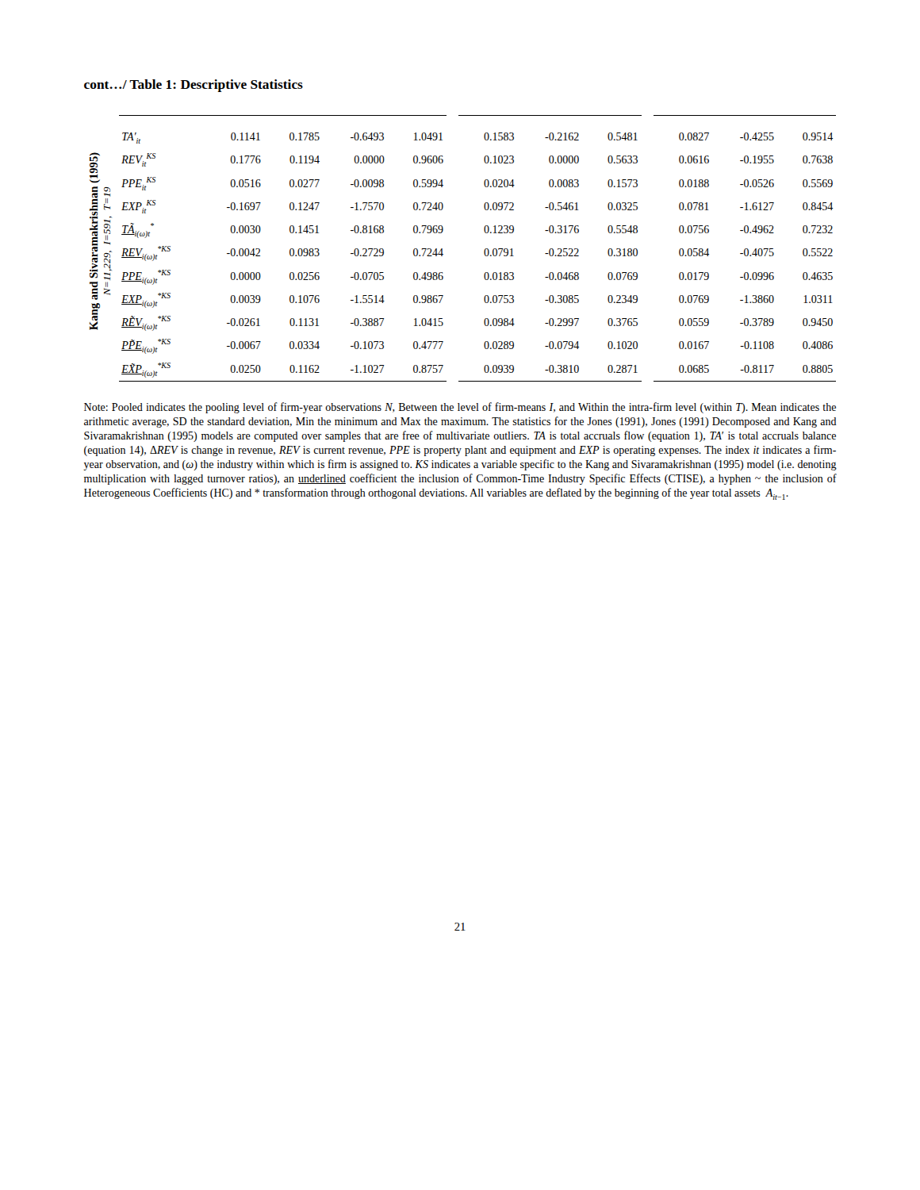cont…/ Table 1: Descriptive Statistics
| Kang and Sivaramakrishnan (1995) N=11,229, I=591, T=19 | TA ′ it | 0.1141 | 0.1785 | -0.6493 | 1.0491 | | 0.1583 | -0.2162 | 0.5481 | | 0.0827 | -0.4255 | 0.9514 |
| REV it KS | 0.1776 | 0.1194 | 0.0000 | 0.9606 | | 0.1023 | 0.0000 | 0.5633 | | 0.0616 | -0.1955 | 0.7638 |
| PPE it KS | 0.0516 | 0.0277 | -0.0098 | 0.5994 | | 0.0204 | 0.0083 | 0.1573 | | 0.0188 | -0.0526 | 0.5569 |
| EXP it KS | -0.1697 | 0.1247 | -1.7570 | 0.7240 | | 0.0972 | -0.5461 | 0.0325 | | 0.0781 | -1.6127 | 0.8454 |
| TÃ i ( ω ) t * | 0.0030 | 0.1451 | -0.8168 | 0.7969 | | 0.1239 | -0.3176 | 0.5548 | | 0.0756 | -0.4962 | 0.7232 |
| REV i ( ω ) t * KS | -0.0042 | 0.0983 | -0.2729 | 0.7244 | | 0.0791 | -0.2522 | 0.3180 | | 0.0584 | -0.4075 | 0.5522 |
| PPE i ( ω ) t * KS | 0.0000 | 0.0256 | -0.0705 | 0.4986 | | 0.0183 | -0.0468 | 0.0769 | | 0.0179 | -0.0996 | 0.4635 |
| EXP i ( ω ) t * KS | 0.0039 | 0.1076 | -1.5514 | 0.9867 | | 0.0753 | -0.3085 | 0.2349 | | 0.0769 | -1.3860 | 1.0311 |
| RẼV i ( ω ) t * KS | -0.0261 | 0.1131 | -0.3887 | 1.0415 | | 0.0984 | -0.2997 | 0.3765 | | 0.0559 | -0.3789 | 0.9450 |
| PP̃E i ( ω ) t * KS | -0.0067 | 0.0334 | -0.1073 | 0.4777 | | 0.0289 | -0.0794 | 0.1020 | | 0.0167 | -0.1108 | 0.4086 |
| | EX̃P i ( ω ) t * KS | 0.0250 | 0.1162 | -1.1027 | 0.8757 | | 0.0939 | -0.3810 | 0.2871 | | 0.0685 | -0.8117 | 0.8805 |
Note: Pooled indicates the pooling level of firm-year observations N, Between the level of firm-means I, and Within the intra-firm level (within T). Mean indicates the arithmetic average, SD the standard deviation, Min the minimum and Max the maximum. The statistics for the Jones (1991), Jones (1991) Decomposed and Kang and Sivaramakrishnan (1995) models are computed over samples that are free of multivariate outliers. TA is total accruals flow (equation 1), TA′ is total accruals balance (equation 14), ΔREV is change in revenue, REV is current revenue, PPE is property plant and equipment and EXP is operating expenses. The index it indicates a firm-year observation, and (ω) the industry within which is firm is assigned to. KS indicates a variable specific to the Kang and Sivaramakrishnan (1995) model (i.e. denoting multiplication with lagged turnover ratios), an underlined coefficient the inclusion of Common-Time Industry Specific Effects (CTISE), a hyphen ~ the inclusion of Heterogeneous Coefficients (HC) and * transformation through orthogonal deviations. All variables are deflated by the beginning of the year total assets Ait−1.
21